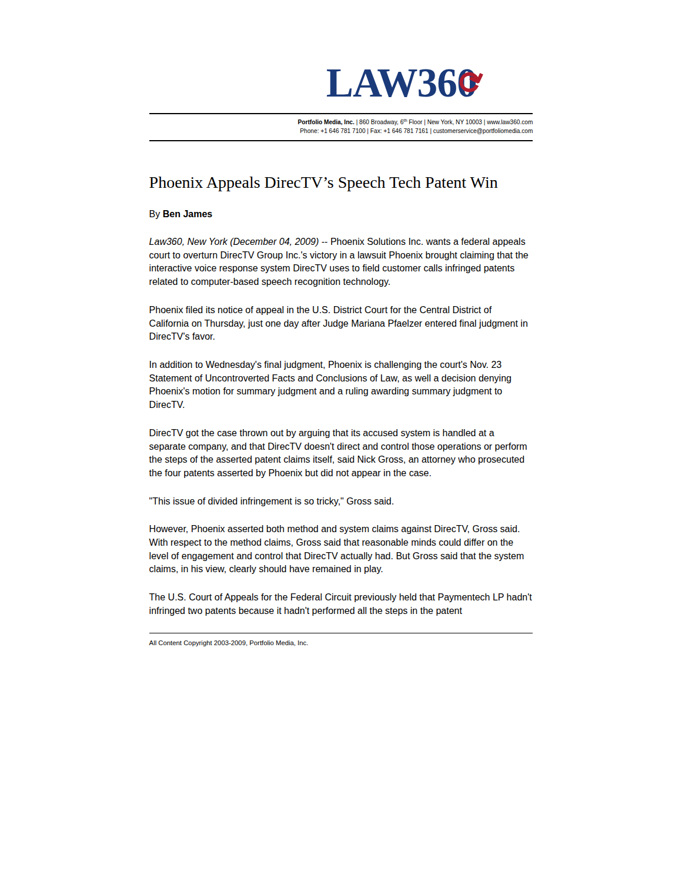LAW360⟳
Portfolio Media, Inc. | 860 Broadway, 6th Floor | New York, NY 10003 | www.law360.com
Phone: +1 646 781 7100 | Fax: +1 646 781 7161 | customerservice@portfoliomedia.com
Phoenix Appeals DirecTV’s Speech Tech Patent Win
By Ben James
Law360, New York (December 04, 2009) -- Phoenix Solutions Inc. wants a federal appeals court to overturn DirecTV Group Inc.'s victory in a lawsuit Phoenix brought claiming that the interactive voice response system DirecTV uses to field customer calls infringed patents related to computer-based speech recognition technology.
Phoenix filed its notice of appeal in the U.S. District Court for the Central District of California on Thursday, just one day after Judge Mariana Pfaelzer entered final judgment in DirecTV's favor.
In addition to Wednesday's final judgment, Phoenix is challenging the court's Nov. 23 Statement of Uncontroverted Facts and Conclusions of Law, as well a decision denying Phoenix's motion for summary judgment and a ruling awarding summary judgment to DirecTV.
DirecTV got the case thrown out by arguing that its accused system is handled at a separate company, and that DirecTV doesn't direct and control those operations or perform the steps of the asserted patent claims itself, said Nick Gross, an attorney who prosecuted the four patents asserted by Phoenix but did not appear in the case.
"This issue of divided infringement is so tricky," Gross said.
However, Phoenix asserted both method and system claims against DirecTV, Gross said. With respect to the method claims, Gross said that reasonable minds could differ on the level of engagement and control that DirecTV actually had. But Gross said that the system claims, in his view, clearly should have remained in play.
The U.S. Court of Appeals for the Federal Circuit previously held that Paymentech LP hadn't infringed two patents because it hadn't performed all the steps in the patent
All Content Copyright 2003-2009, Portfolio Media, Inc.